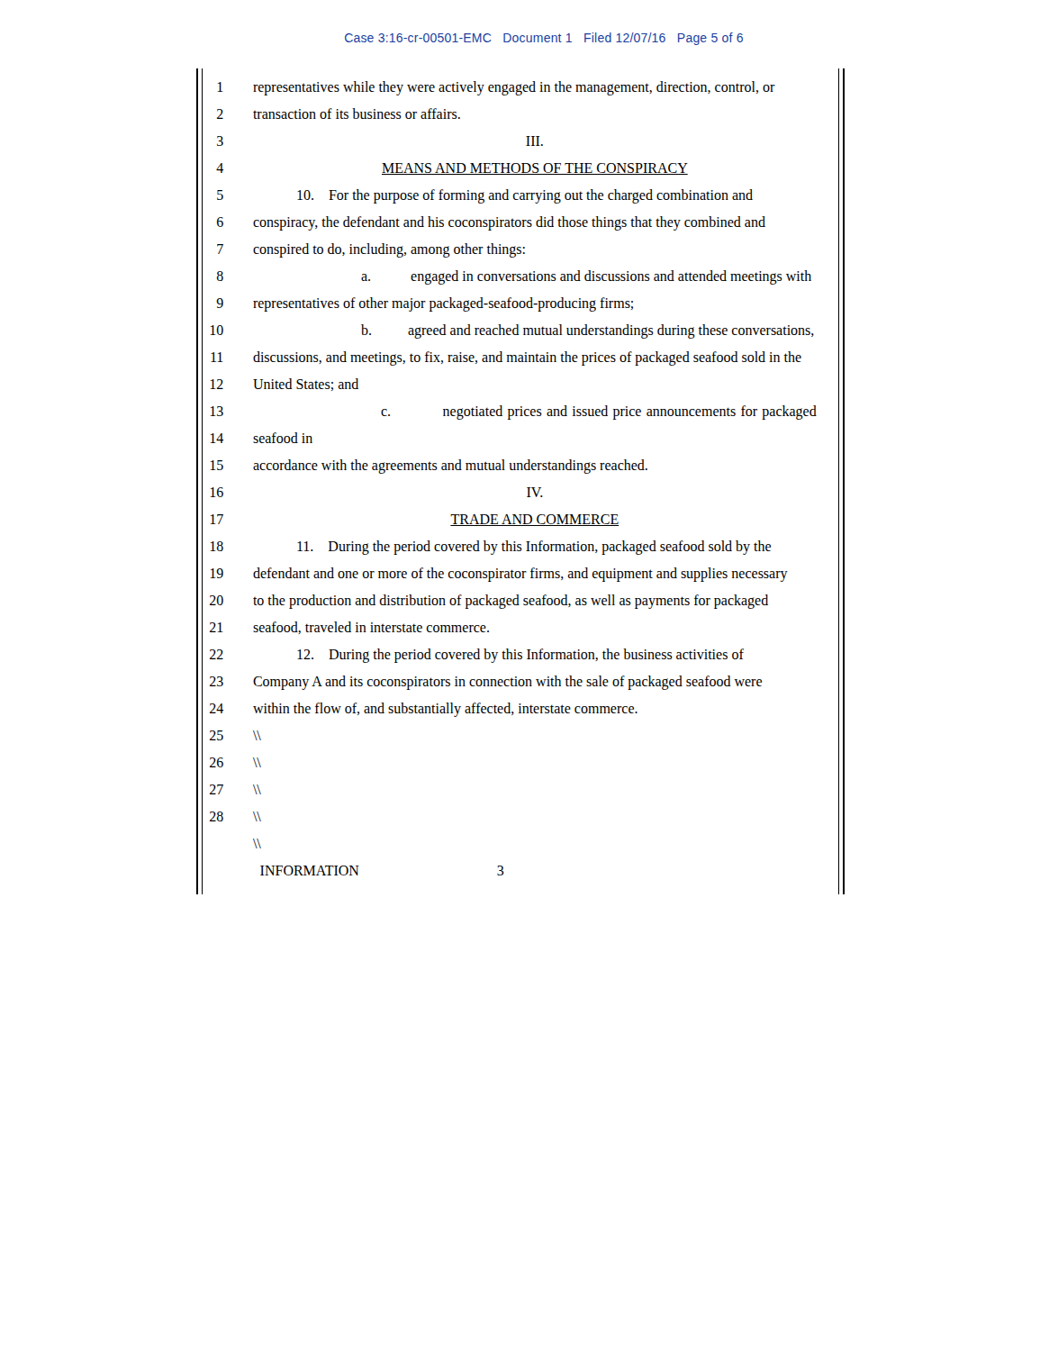Case 3:16-cr-00501-EMC Document 1 Filed 12/07/16 Page 5 of 6
1
2
3
4
5
6
7
8
9
10
11
12
13
14
15
16
17
18
19
20
21
22
23
24
25
26
27
28
representatives while they were actively engaged in the management, direction, control, or
transaction of its business or affairs.
III.
MEANS AND METHODS OF THE CONSPIRACY
10. For the purpose of forming and carrying out the charged combination and
conspiracy, the defendant and his coconspirators did those things that they combined and
conspired to do, including, among other things:
a. engaged in conversations and discussions and attended meetings with
representatives of other major packaged-seafood-producing firms;
b. agreed and reached mutual understandings during these conversations,
discussions, and meetings, to fix, raise, and maintain the prices of packaged seafood sold in the
United States; and
c. negotiated prices and issued price announcements for packaged seafood in
accordance with the agreements and mutual understandings reached.
IV.
TRADE AND COMMERCE
11. During the period covered by this Information, packaged seafood sold by the
defendant and one or more of the coconspirator firms, and equipment and supplies necessary
to the production and distribution of packaged seafood, as well as payments for packaged
seafood, traveled in interstate commerce.
12. During the period covered by this Information, the business activities of
Company A and its coconspirators in connection with the sale of packaged seafood were
within the flow of, and substantially affected, interstate commerce.
\\
\\
\\
\\
\\
INFORMATION 3